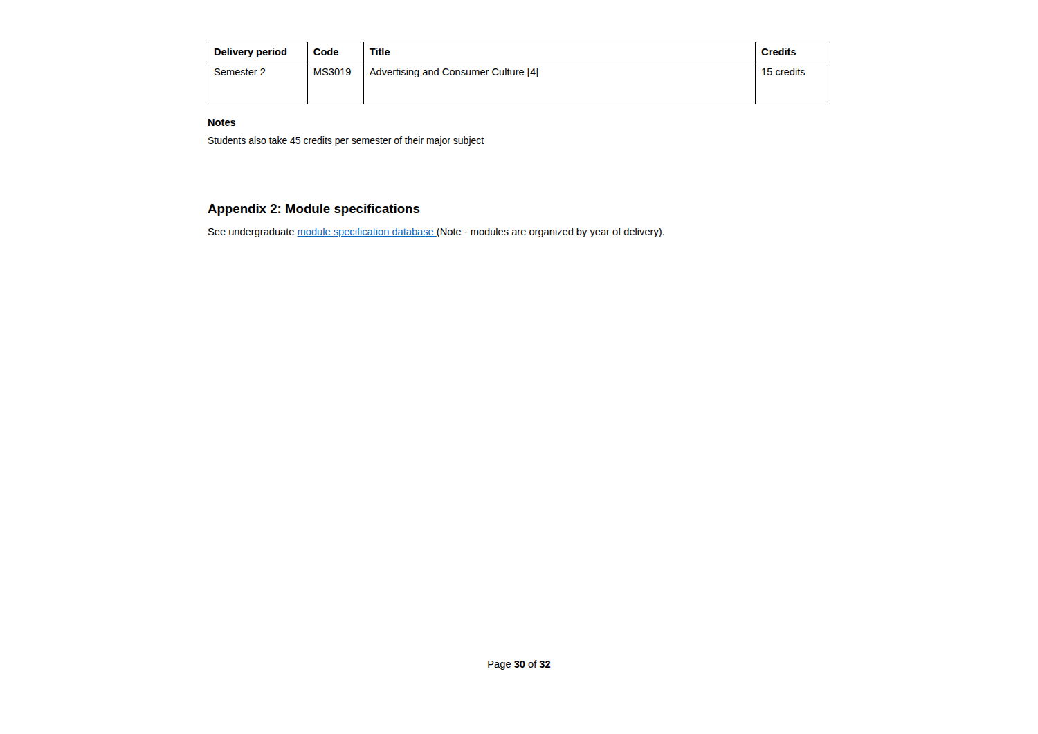| Delivery period | Code | Title | Credits |
| --- | --- | --- | --- |
| Semester 2 | MS3019 | Advertising and Consumer Culture [4] | 15 credits |
Notes
Students also take 45 credits per semester of their major subject
Appendix 2: Module specifications
See undergraduate module specification database (Note - modules are organized by year of delivery).
Page 30 of 32